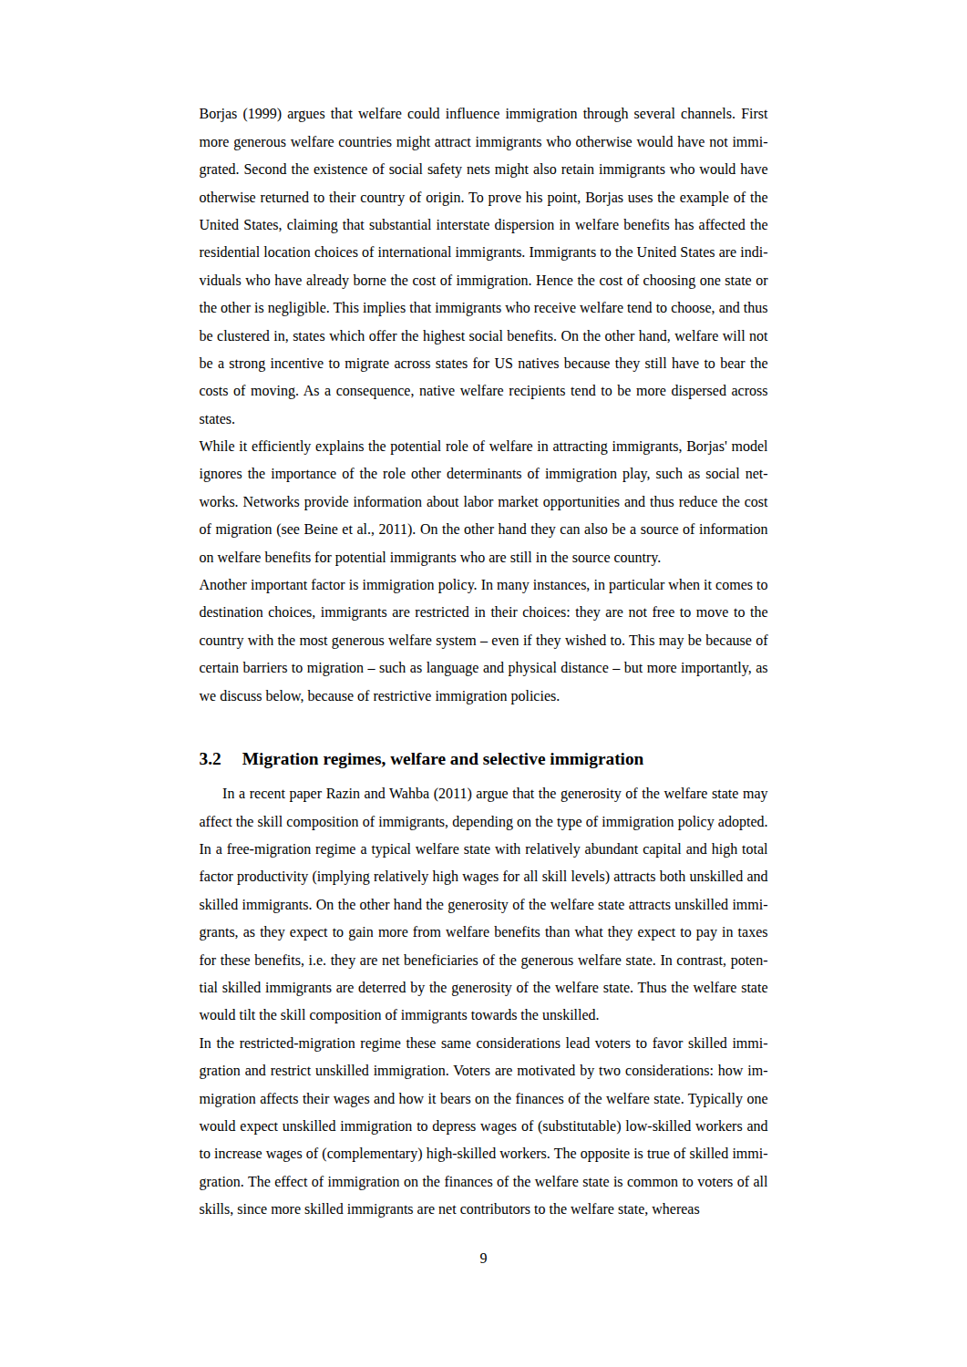Borjas (1999) argues that welfare could influence immigration through several channels. First more generous welfare countries might attract immigrants who otherwise would have not immigrated. Second the existence of social safety nets might also retain immigrants who would have otherwise returned to their country of origin. To prove his point, Borjas uses the example of the United States, claiming that substantial interstate dispersion in welfare benefits has affected the residential location choices of international immigrants. Immigrants to the United States are individuals who have already borne the cost of immigration. Hence the cost of choosing one state or the other is negligible. This implies that immigrants who receive welfare tend to choose, and thus be clustered in, states which offer the highest social benefits. On the other hand, welfare will not be a strong incentive to migrate across states for US natives because they still have to bear the costs of moving. As a consequence, native welfare recipients tend to be more dispersed across states.
While it efficiently explains the potential role of welfare in attracting immigrants, Borjas' model ignores the importance of the role other determinants of immigration play, such as social networks. Networks provide information about labor market opportunities and thus reduce the cost of migration (see Beine et al., 2011). On the other hand they can also be a source of information on welfare benefits for potential immigrants who are still in the source country.
Another important factor is immigration policy. In many instances, in particular when it comes to destination choices, immigrants are restricted in their choices: they are not free to move to the country with the most generous welfare system – even if they wished to. This may be because of certain barriers to migration – such as language and physical distance – but more importantly, as we discuss below, because of restrictive immigration policies.
3.2 Migration regimes, welfare and selective immigration
In a recent paper Razin and Wahba (2011) argue that the generosity of the welfare state may affect the skill composition of immigrants, depending on the type of immigration policy adopted. In a free-migration regime a typical welfare state with relatively abundant capital and high total factor productivity (implying relatively high wages for all skill levels) attracts both unskilled and skilled immigrants. On the other hand the generosity of the welfare state attracts unskilled immigrants, as they expect to gain more from welfare benefits than what they expect to pay in taxes for these benefits, i.e. they are net beneficiaries of the generous welfare state. In contrast, potential skilled immigrants are deterred by the generosity of the welfare state. Thus the welfare state would tilt the skill composition of immigrants towards the unskilled.
In the restricted-migration regime these same considerations lead voters to favor skilled immigration and restrict unskilled immigration. Voters are motivated by two considerations: how immigration affects their wages and how it bears on the finances of the welfare state. Typically one would expect unskilled immigration to depress wages of (substitutable) low-skilled workers and to increase wages of (complementary) high-skilled workers. The opposite is true of skilled immigration. The effect of immigration on the finances of the welfare state is common to voters of all skills, since more skilled immigrants are net contributors to the welfare state, whereas
9